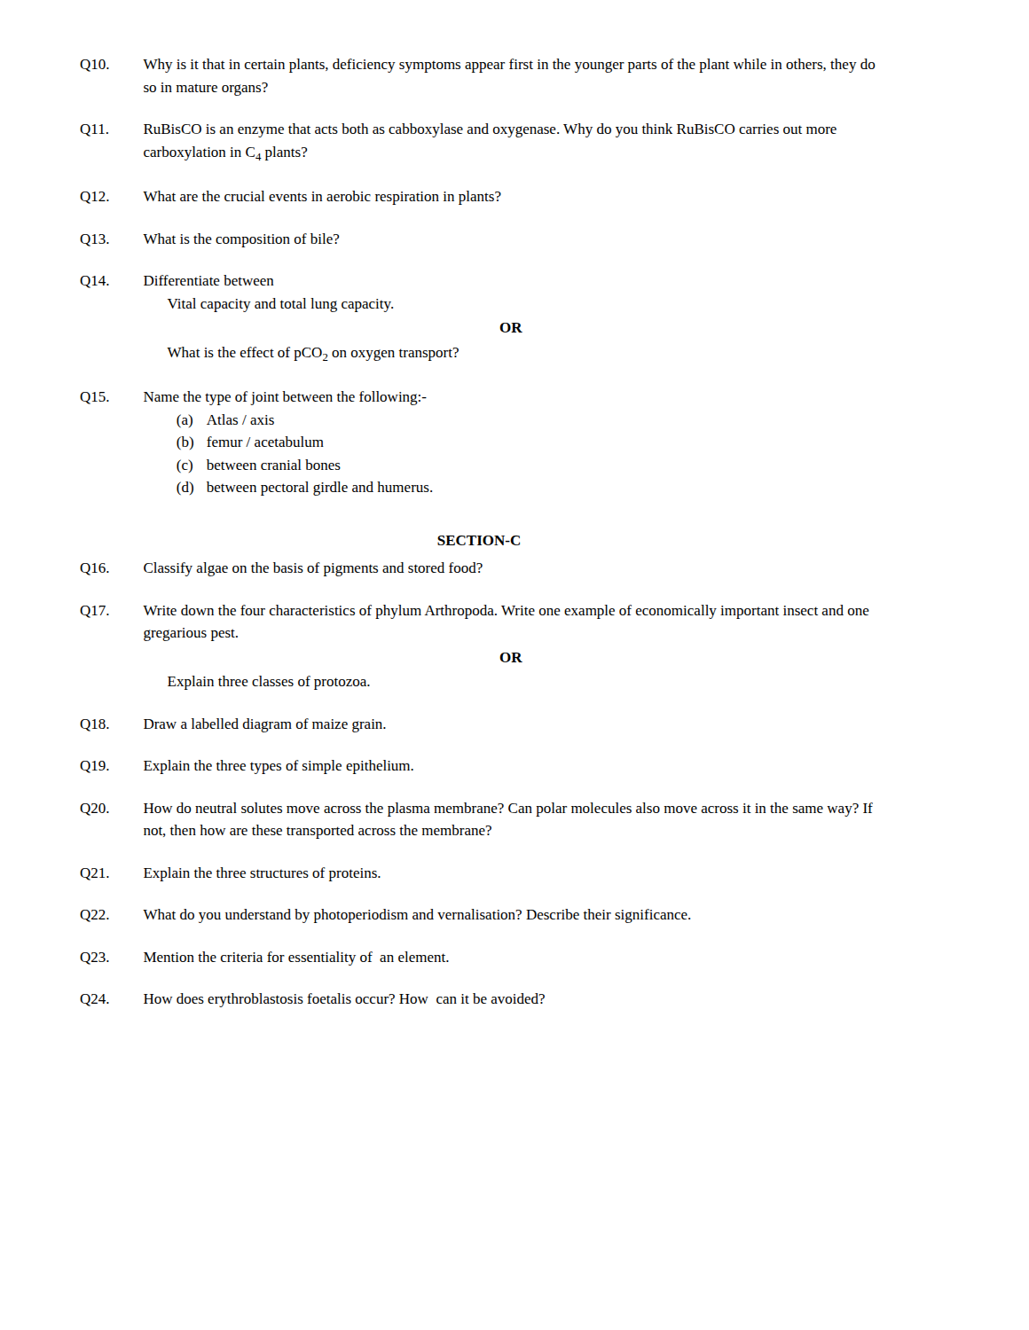Q10. Why is it that in certain plants, deficiency symptoms appear first in the younger parts of the plant while in others, they do so in mature organs?
Q11. RuBisCO is an enzyme that acts both as cabboxylase and oxygenase. Why do you think RuBisCO carries out more carboxylation in C4 plants?
Q12. What are the crucial events in aerobic respiration in plants?
Q13. What is the composition of bile?
Q14. Differentiate between
Vital capacity and total lung capacity.
OR
What is the effect of pCO2 on oxygen transport?
Q15. Name the type of joint between the following:-
(a) Atlas / axis
(b) femur / acetabulum
(c) between cranial bones
(d) between pectoral girdle and humerus.
SECTION-C
Q16. Classify algae on the basis of pigments and stored food?
Q17. Write down the four characteristics of phylum Arthropoda. Write one example of economically important insect and one gregarious pest.
OR
Explain three classes of protozoa.
Q18. Draw a labelled diagram of maize grain.
Q19. Explain the three types of simple epithelium.
Q20. How do neutral solutes move across the plasma membrane? Can polar molecules also move across it in the same way? If not, then how are these transported across the membrane?
Q21. Explain the three structures of proteins.
Q22. What do you understand by photoperiodism and vernalisation? Describe their significance.
Q23. Mention the criteria for essentiality of an element.
Q24. How does erythroblastosis foetalis occur? How can it be avoided?